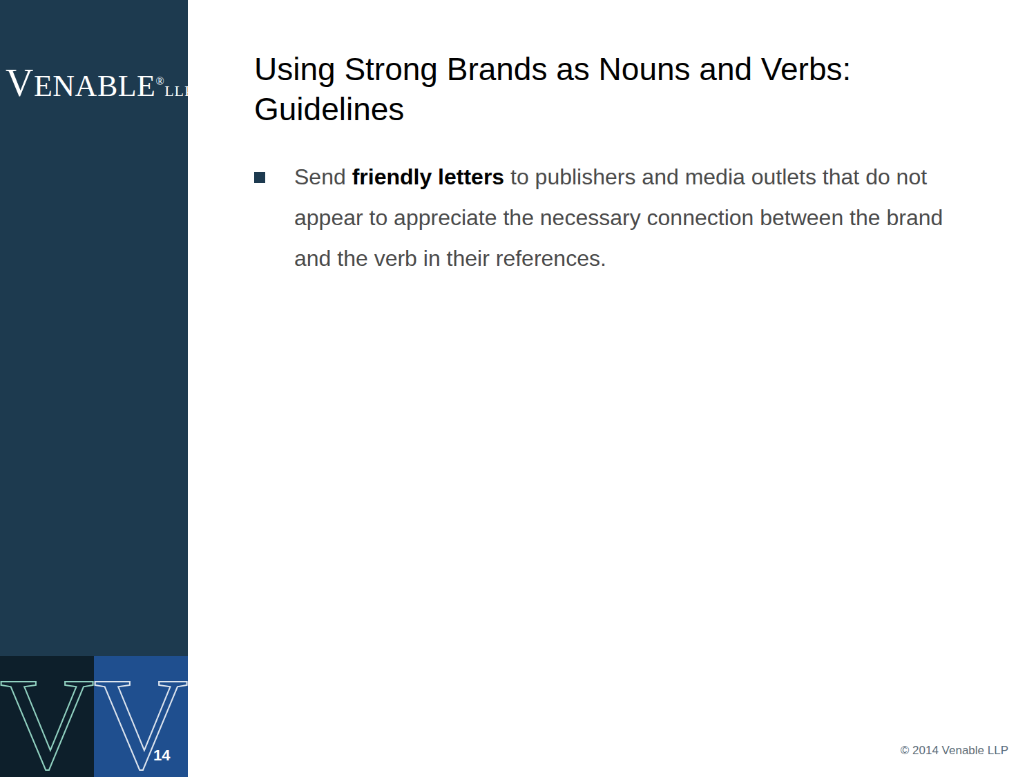VENABLE®LLP
V
V
14
Using Strong Brands as Nouns and Verbs: Guidelines
Send friendly letters to publishers and media outlets that do not appear to appreciate the necessary connection between the brand and the verb in their references.
© 2014 Venable LLP